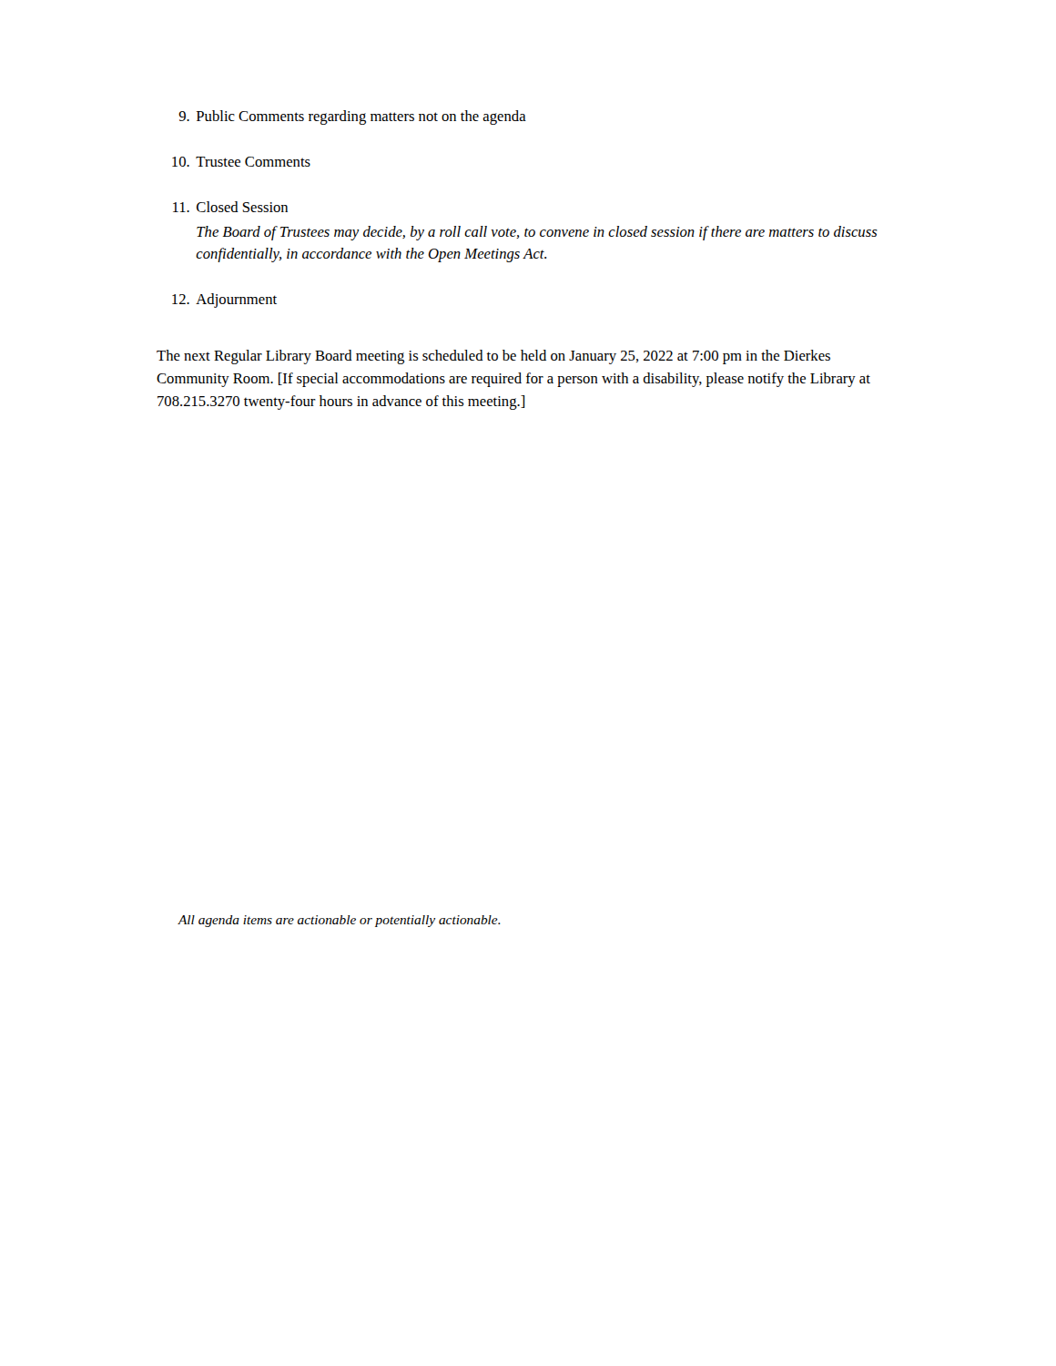9. Public Comments regarding matters not on the agenda
10. Trustee Comments
11. Closed Session The Board of Trustees may decide, by a roll call vote, to convene in closed session if there are matters to discuss confidentially, in accordance with the Open Meetings Act.
12. Adjournment
The next Regular Library Board meeting is scheduled to be held on January 25, 2022 at 7:00 pm in the Dierkes Community Room. [If special accommodations are required for a person with a disability, please notify the Library at 708.215.3270 twenty-four hours in advance of this meeting.]
All agenda items are actionable or potentially actionable.